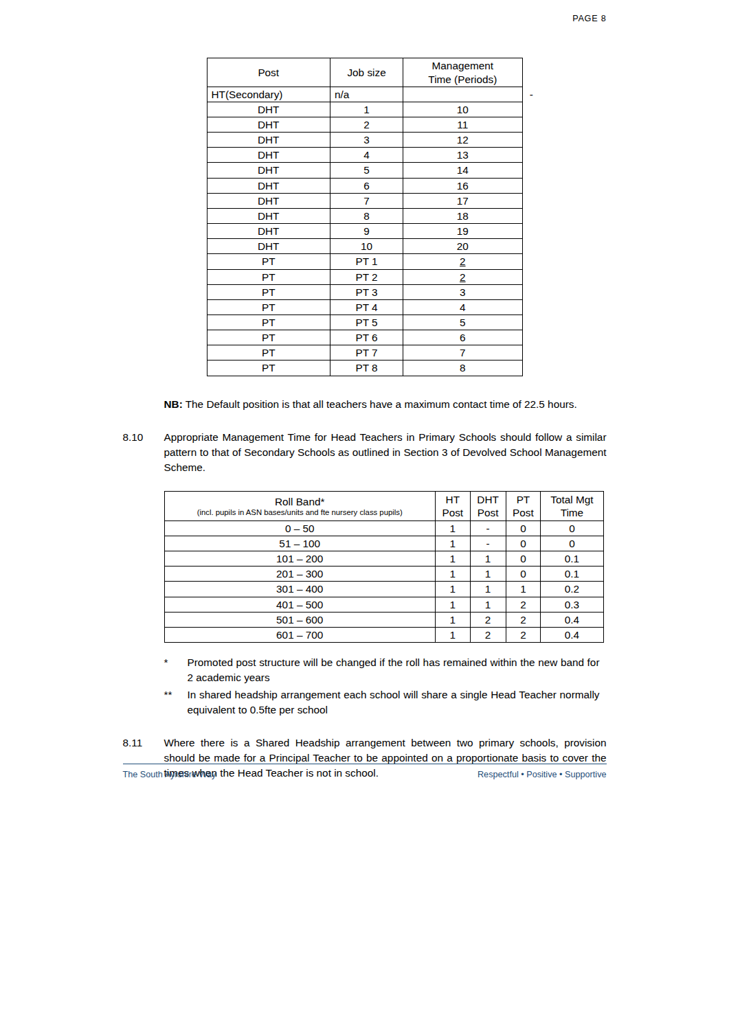PAGE 8
| Post | Job size | Management Time (Periods) |
| --- | --- | --- |
| HT(Secondary) | n/a | - |
| DHT | 1 | 10 |
| DHT | 2 | 11 |
| DHT | 3 | 12 |
| DHT | 4 | 13 |
| DHT | 5 | 14 |
| DHT | 6 | 16 |
| DHT | 7 | 17 |
| DHT | 8 | 18 |
| DHT | 9 | 19 |
| DHT | 10 | 20 |
| PT | PT 1 | 2 |
| PT | PT 2 | 2 |
| PT | PT 3 | 3 |
| PT | PT 4 | 4 |
| PT | PT 5 | 5 |
| PT | PT 6 | 6 |
| PT | PT 7 | 7 |
| PT | PT 8 | 8 |
NB: The Default position is that all teachers have a maximum contact time of 22.5 hours.
8.10
Appropriate Management Time for Head Teachers in Primary Schools should follow a similar pattern to that of Secondary Schools as outlined in Section 3 of Devolved School Management Scheme.
| Roll Band* (incl. pupils in ASN bases/units and fte nursery class pupils) | HT Post | DHT Post | PT Post | Total Mgt Time |
| --- | --- | --- | --- | --- |
| 0 – 50 | 1 | - | 0 | 0 |
| 51 – 100 | 1 | - | 0 | 0 |
| 101 – 200 | 1 | 1 | 0 | 0.1 |
| 201 – 300 | 1 | 1 | 0 | 0.1 |
| 301 – 400 | 1 | 1 | 1 | 0.2 |
| 401 – 500 | 1 | 1 | 2 | 0.3 |
| 501 – 600 | 1 | 2 | 2 | 0.4 |
| 601 – 700 | 1 | 2 | 2 | 0.4 |
*
Promoted post structure will be changed if the roll has remained within the new band for 2 academic years
**
In shared headship arrangement each school will share a single Head Teacher normally equivalent to 0.5fte per school
8.11
Where there is a Shared Headship arrangement between two primary schools, provision should be made for a Principal Teacher to be appointed on a proportionate basis to cover the times when the Head Teacher is not in school.
The South Ayrshire Way
Respectful • Positive • Supportive